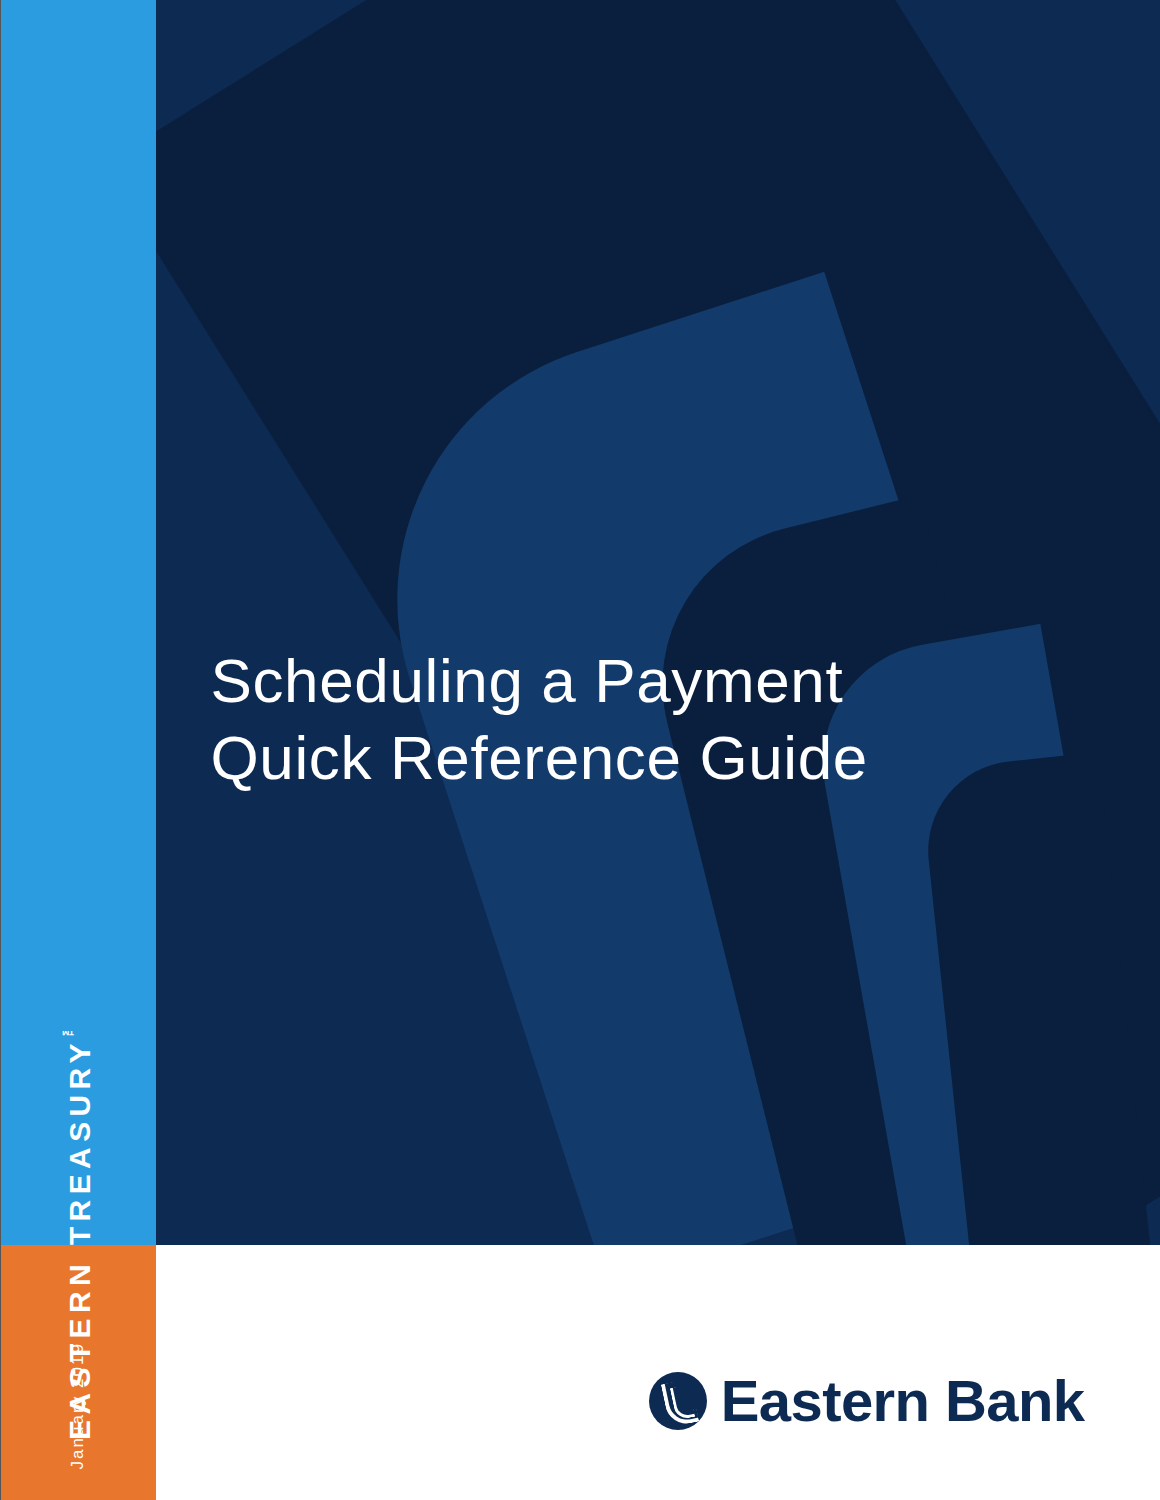EASTERN TREASURY™ January 2019
Scheduling a Payment
Quick Reference Guide
Eastern Bank